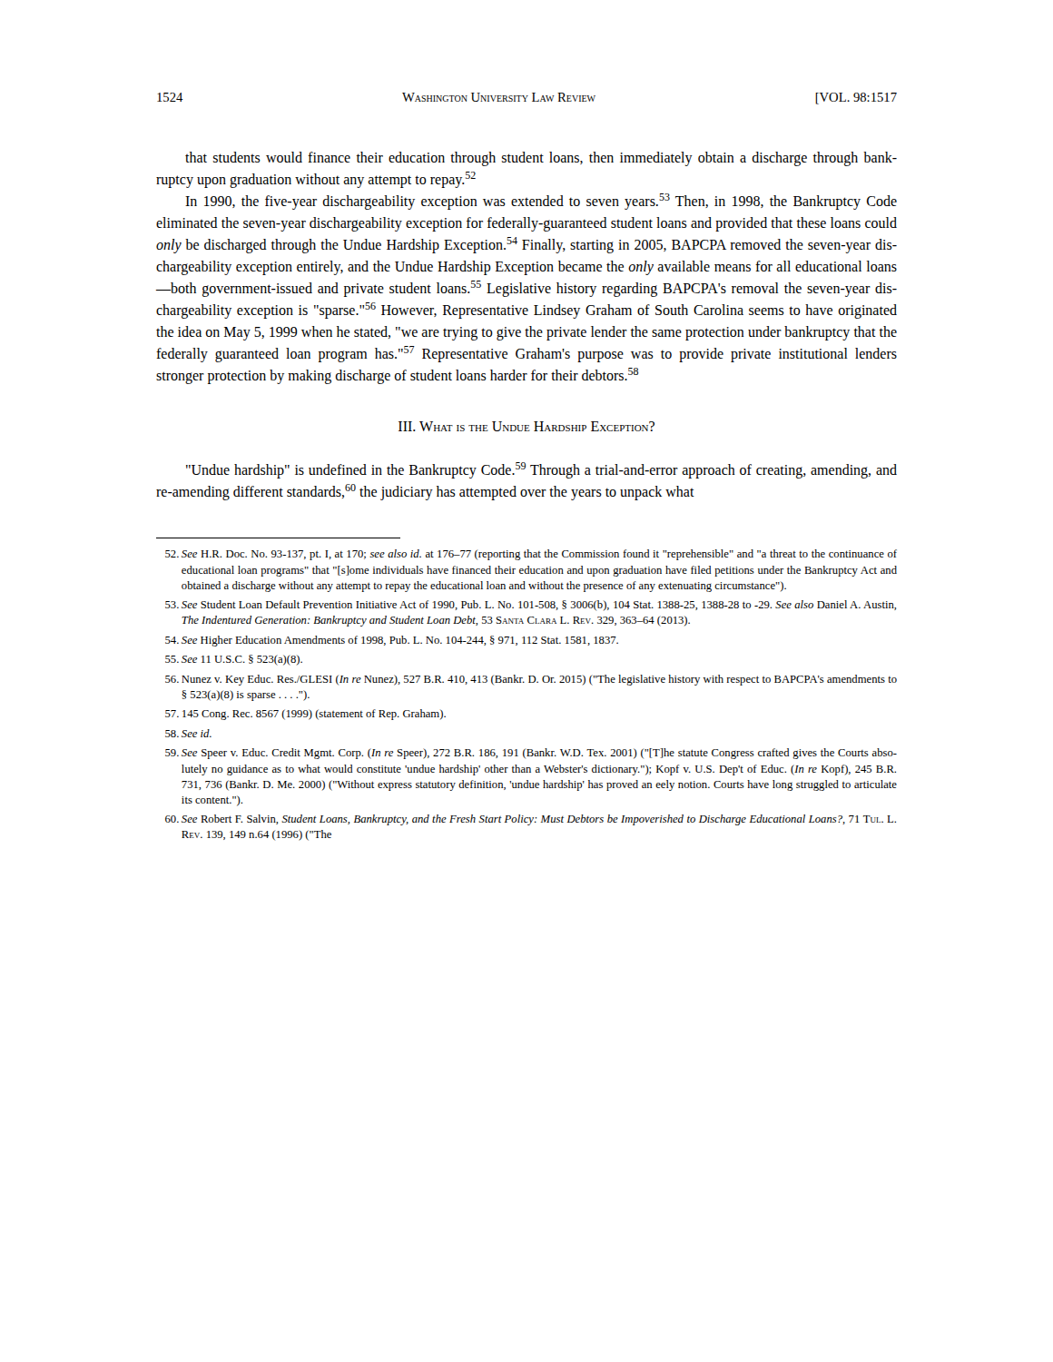1524 Washington University Law Review [VOL. 98:1517
that students would finance their education through student loans, then immediately obtain a discharge through bankruptcy upon graduation without any attempt to repay.52
In 1990, the five-year dischargeability exception was extended to seven years.53 Then, in 1998, the Bankruptcy Code eliminated the seven-year dischargeability exception for federally-guaranteed student loans and provided that these loans could only be discharged through the Undue Hardship Exception.54 Finally, starting in 2005, BAPCPA removed the seven-year dischargeability exception entirely, and the Undue Hardship Exception became the only available means for all educational loans—both government-issued and private student loans.55 Legislative history regarding BAPCPA's removal the seven-year dischargeability exception is "sparse."56 However, Representative Lindsey Graham of South Carolina seems to have originated the idea on May 5, 1999 when he stated, "we are trying to give the private lender the same protection under bankruptcy that the federally guaranteed loan program has."57 Representative Graham's purpose was to provide private institutional lenders stronger protection by making discharge of student loans harder for their debtors.58
III. What is the Undue Hardship Exception?
"Undue hardship" is undefined in the Bankruptcy Code.59 Through a trial-and-error approach of creating, amending, and re-amending different standards,60 the judiciary has attempted over the years to unpack what
52. See H.R. Doc. No. 93-137, pt. I, at 170; see also id. at 176–77 (reporting that the Commission found it "reprehensible" and "a threat to the continuance of educational loan programs" that "[s]ome individuals have financed their education and upon graduation have filed petitions under the Bankruptcy Act and obtained a discharge without any attempt to repay the educational loan and without the presence of any extenuating circumstance").
53. See Student Loan Default Prevention Initiative Act of 1990, Pub. L. No. 101-508, § 3006(b), 104 Stat. 1388-25, 1388-28 to -29. See also Daniel A. Austin, The Indentured Generation: Bankruptcy and Student Loan Debt, 53 Santa Clara L. Rev. 329, 363–64 (2013).
54. See Higher Education Amendments of 1998, Pub. L. No. 104-244, § 971, 112 Stat. 1581, 1837.
55. See 11 U.S.C. § 523(a)(8).
56. Nunez v. Key Educ. Res./GLESI (In re Nunez), 527 B.R. 410, 413 (Bankr. D. Or. 2015) ("The legislative history with respect to BAPCPA's amendments to § 523(a)(8) is sparse . . . .").
57. 145 Cong. Rec. 8567 (1999) (statement of Rep. Graham).
58. See id.
59. See Speer v. Educ. Credit Mgmt. Corp. (In re Speer), 272 B.R. 186, 191 (Bankr. W.D. Tex. 2001) ("[T]he statute Congress crafted gives the Courts absolutely no guidance as to what would constitute 'undue hardship' other than a Webster's dictionary."); Kopf v. U.S. Dep't of Educ. (In re Kopf), 245 B.R. 731, 736 (Bankr. D. Me. 2000) ("Without express statutory definition, 'undue hardship' has proved an eely notion. Courts have long struggled to articulate its content.").
60. See Robert F. Salvin, Student Loans, Bankruptcy, and the Fresh Start Policy: Must Debtors be Impoverished to Discharge Educational Loans?, 71 Tul. L. Rev. 139, 149 n.64 (1996) ("The